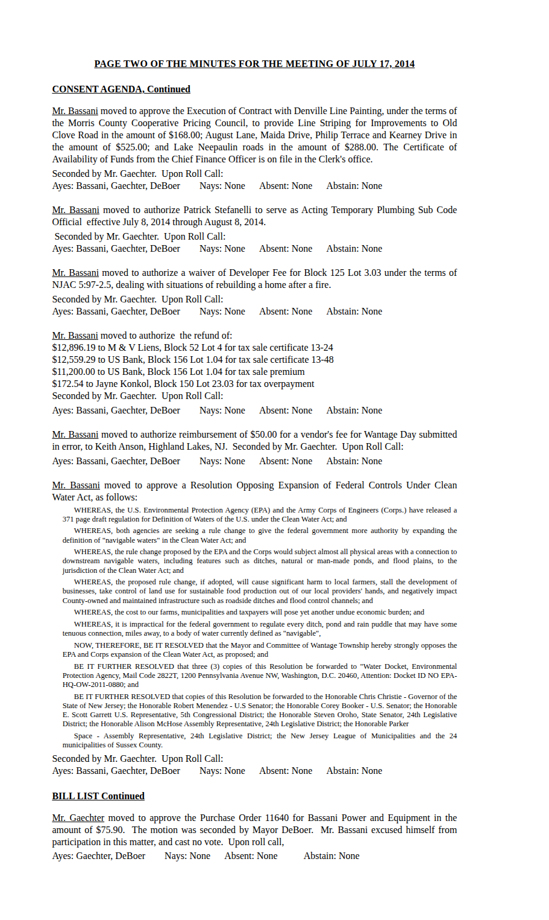PAGE TWO OF THE MINUTES FOR THE MEETING OF JULY 17, 2014
CONSENT AGENDA, Continued
Mr. Bassani moved to approve the Execution of Contract with Denville Line Painting, under the terms of the Morris County Cooperative Pricing Council, to provide Line Striping for Improvements to Old Clove Road in the amount of $168.00; August Lane, Maida Drive, Philip Terrace and Kearney Drive in the amount of $525.00; and Lake Neepaulin roads in the amount of $288.00. The Certificate of Availability of Funds from the Chief Finance Officer is on file in the Clerk's office.
Seconded by Mr. Gaechter. Upon Roll Call:
Ayes: Bassani, Gaechter, DeBoer Nays: None Absent: None Abstain: None
Mr. Bassani moved to authorize Patrick Stefanelli to serve as Acting Temporary Plumbing Sub Code Official effective July 8, 2014 through August 8, 2014.
Seconded by Mr. Gaechter. Upon Roll Call:
Ayes: Bassani, Gaechter, DeBoer Nays: None Absent: None Abstain: None
Mr. Bassani moved to authorize a waiver of Developer Fee for Block 125 Lot 3.03 under the terms of NJAC 5:97-2.5, dealing with situations of rebuilding a home after a fire.
Seconded by Mr. Gaechter. Upon Roll Call:
Ayes: Bassani, Gaechter, DeBoer Nays: None Absent: None Abstain: None
Mr. Bassani moved to authorize the refund of:
$12,896.19 to M & V Liens, Block 52 Lot 4 for tax sale certificate 13-24
$12,559.29 to US Bank, Block 156 Lot 1.04 for tax sale certificate 13-48
$11,200.00 to US Bank, Block 156 Lot 1.04 for tax sale premium
$172.54 to Jayne Konkol, Block 150 Lot 23.03 for tax overpayment
Seconded by Mr. Gaechter. Upon Roll Call:
Ayes: Bassani, Gaechter, DeBoer Nays: None Absent: None Abstain: None
Mr. Bassani moved to authorize reimbursement of $50.00 for a vendor's fee for Wantage Day submitted in error, to Keith Anson, Highland Lakes, NJ. Seconded by Mr. Gaechter. Upon Roll Call:
Ayes: Bassani, Gaechter, DeBoer Nays: None Absent: None Abstain: None
Mr. Bassani moved to approve a Resolution Opposing Expansion of Federal Controls Under Clean Water Act, as follows:
WHEREAS, the U.S. Environmental Protection Agency (EPA) and the Army Corps of Engineers (Corps.) have released a 371 page draft regulation for Definition of Waters of the U.S. under the Clean Water Act; and
WHEREAS, both agencies are seeking a rule change to give the federal government more authority by expanding the definition of "navigable waters" in the Clean Water Act; and
WHEREAS, the rule change proposed by the EPA and the Corps would subject almost all physical areas with a connection to downstream navigable waters, including features such as ditches, natural or man-made ponds, and flood plains, to the jurisdiction of the Clean Water Act; and
WHEREAS, the proposed rule change, if adopted, will cause significant harm to local farmers, stall the development of businesses, take control of land use for sustainable food production out of our local providers' hands, and negatively impact County-owned and maintained infrastructure such as roadside ditches and flood control channels; and
WHEREAS, the cost to our farms, municipalities and taxpayers will pose yet another undue economic burden; and
WHEREAS, it is impractical for the federal government to regulate every ditch, pond and rain puddle that may have some tenuous connection, miles away, to a body of water currently defined as "navigable",
NOW, THEREFORE, BE IT RESOLVED that the Mayor and Committee of Wantage Township hereby strongly opposes the EPA and Corps expansion of the Clean Water Act, as proposed; and
BE IT FURTHER RESOLVED that three (3) copies of this Resolution be forwarded to "Water Docket, Environmental Protection Agency, Mail Code 2822T, 1200 Pennsylvania Avenue NW, Washington, D.C. 20460, Attention: Docket ID NO EPA-HQ-OW-2011-0880; and
BE IT FURTHER RESOLVED that copies of this Resolution be forwarded to the Honorable Chris Christie - Governor of the State of New Jersey; the Honorable Robert Menendez - U.S Senator; the Honorable Corey Booker - U.S. Senator; the Honorable E. Scott Garrett U.S. Representative, 5th Congressional District; the Honorable Steven Oroho, State Senator, 24th Legislative District; the Honorable Alison McHose Assembly Representative, 24th Legislative District; the Honorable Parker
Space - Assembly Representative, 24th Legislative District; the New Jersey League of Municipalities and the 24 municipalities of Sussex County.
Seconded by Mr. Gaechter. Upon Roll Call:
Ayes: Bassani, Gaechter, DeBoer Nays: None Absent: None Abstain: None
BILL LIST Continued
Mr. Gaechter moved to approve the Purchase Order 11640 for Bassani Power and Equipment in the amount of $75.90. The motion was seconded by Mayor DeBoer. Mr. Bassani excused himself from participation in this matter, and cast no vote. Upon roll call,
Ayes: Gaechter, DeBoer Nays: None Absent: None Abstain: None